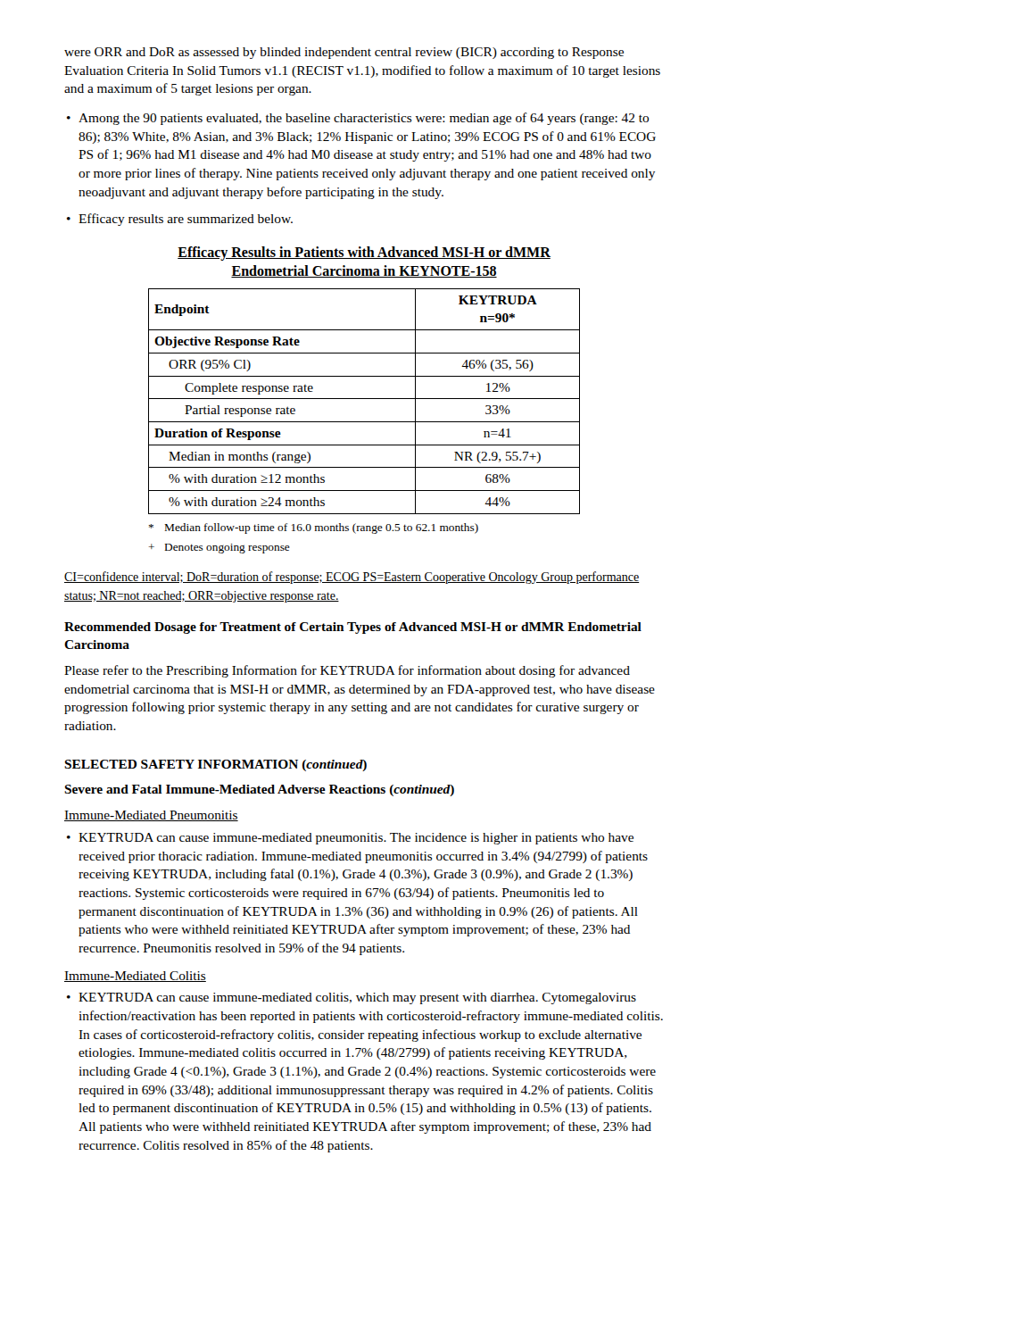were ORR and DoR as assessed by blinded independent central review (BICR) according to Response Evaluation Criteria In Solid Tumors v1.1 (RECIST v1.1), modified to follow a maximum of 10 target lesions and a maximum of 5 target lesions per organ.
Among the 90 patients evaluated, the baseline characteristics were: median age of 64 years (range: 42 to 86); 83% White, 8% Asian, and 3% Black; 12% Hispanic or Latino; 39% ECOG PS of 0 and 61% ECOG PS of 1; 96% had M1 disease and 4% had M0 disease at study entry; and 51% had one and 48% had two or more prior lines of therapy. Nine patients received only adjuvant therapy and one patient received only neoadjuvant and adjuvant therapy before participating in the study.
Efficacy results are summarized below.
Efficacy Results in Patients with Advanced MSI-H or dMMR
Endometrial Carcinoma in KEYNOTE-158
| Endpoint | KEYTRUDA n=90* |
| --- | --- |
| Objective Response Rate | |
| ORR (95% Cl) | 46% (35, 56) |
| Complete response rate | 12% |
| Partial response rate | 33% |
| Duration of Response | n=41 |
| Median in months (range) | NR (2.9, 55.7+) |
| % with duration ≥12 months | 68% |
| % with duration ≥24 months | 44% |
*Median follow-up time of 16.0 months (range 0.5 to 62.1 months)
+Denotes ongoing response
CI=confidence interval; DoR=duration of response; ECOG PS=Eastern Cooperative Oncology Group performance status; NR=not reached; ORR=objective response rate.
Recommended Dosage for Treatment of Certain Types of Advanced MSI-H or dMMR Endometrial Carcinoma
Please refer to the Prescribing Information for KEYTRUDA for information about dosing for advanced endometrial carcinoma that is MSI-H or dMMR, as determined by an FDA-approved test, who have disease progression following prior systemic therapy in any setting and are not candidates for curative surgery or radiation.
SELECTED SAFETY INFORMATION (continued)
Severe and Fatal Immune-Mediated Adverse Reactions (continued)
Immune-Mediated Pneumonitis
KEYTRUDA can cause immune-mediated pneumonitis. The incidence is higher in patients who have received prior thoracic radiation. Immune-mediated pneumonitis occurred in 3.4% (94/2799) of patients receiving KEYTRUDA, including fatal (0.1%), Grade 4 (0.3%), Grade 3 (0.9%), and Grade 2 (1.3%) reactions. Systemic corticosteroids were required in 67% (63/94) of patients. Pneumonitis led to permanent discontinuation of KEYTRUDA in 1.3% (36) and withholding in 0.9% (26) of patients. All patients who were withheld reinitiated KEYTRUDA after symptom improvement; of these, 23% had recurrence. Pneumonitis resolved in 59% of the 94 patients.
Immune-Mediated Colitis
KEYTRUDA can cause immune-mediated colitis, which may present with diarrhea. Cytomegalovirus infection/reactivation has been reported in patients with corticosteroid-refractory immune-mediated colitis. In cases of corticosteroid-refractory colitis, consider repeating infectious workup to exclude alternative etiologies. Immune-mediated colitis occurred in 1.7% (48/2799) of patients receiving KEYTRUDA, including Grade 4 (<0.1%), Grade 3 (1.1%), and Grade 2 (0.4%) reactions. Systemic corticosteroids were required in 69% (33/48); additional immunosuppressant therapy was required in 4.2% of patients. Colitis led to permanent discontinuation of KEYTRUDA in 0.5% (15) and withholding in 0.5% (13) of patients. All patients who were withheld reinitiated KEYTRUDA after symptom improvement; of these, 23% had recurrence. Colitis resolved in 85% of the 48 patients.